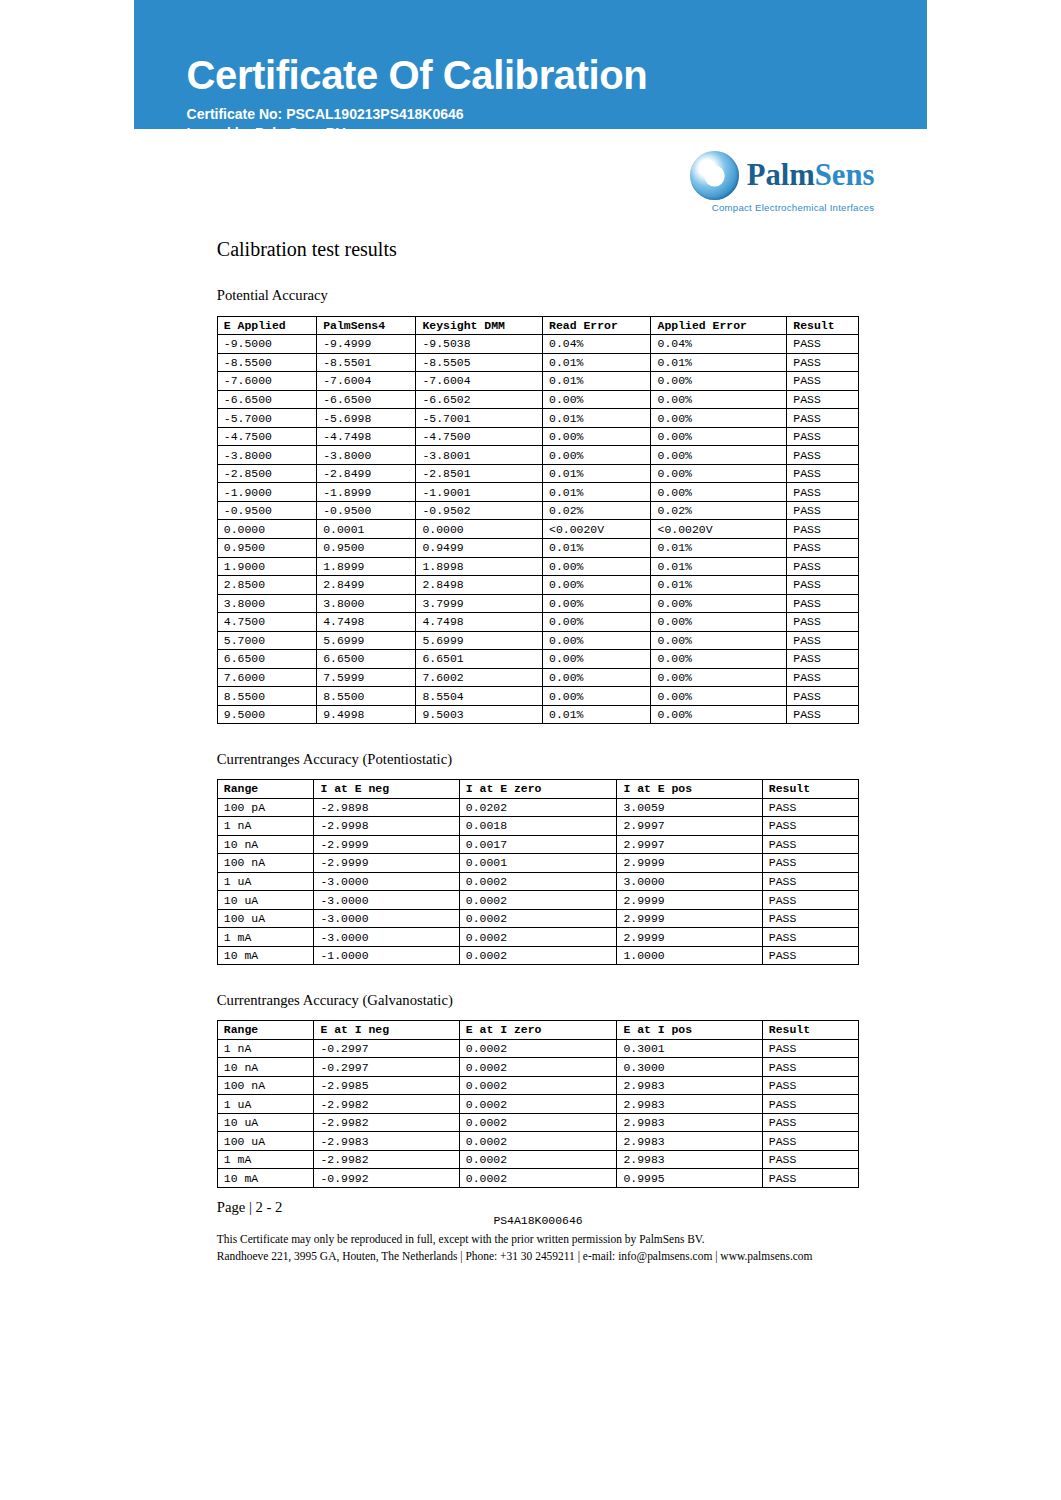Certificate Of Calibration
Certificate No: PSCAL190213PS418K0646
Issued by PalmSens BV
Palm Sens
Compact Electrochemical Interfaces
Calibration test results
Potential Accuracy
| E Applied | PalmSens4 | Keysight DMM | Read Error | Applied Error | Result |
| --- | --- | --- | --- | --- | --- |
| -9.5000 | -9.4999 | -9.5038 | 0.04% | 0.04% | PASS |
| -8.5500 | -8.5501 | -8.5505 | 0.01% | 0.01% | PASS |
| -7.6000 | -7.6004 | -7.6004 | 0.01% | 0.00% | PASS |
| -6.6500 | -6.6500 | -6.6502 | 0.00% | 0.00% | PASS |
| -5.7000 | -5.6998 | -5.7001 | 0.01% | 0.00% | PASS |
| -4.7500 | -4.7498 | -4.7500 | 0.00% | 0.00% | PASS |
| -3.8000 | -3.8000 | -3.8001 | 0.00% | 0.00% | PASS |
| -2.8500 | -2.8499 | -2.8501 | 0.01% | 0.00% | PASS |
| -1.9000 | -1.8999 | -1.9001 | 0.01% | 0.00% | PASS |
| -0.9500 | -0.9500 | -0.9502 | 0.02% | 0.02% | PASS |
| 0.0000 | 0.0001 | 0.0000 | <0.0020V | <0.0020V | PASS |
| 0.9500 | 0.9500 | 0.9499 | 0.01% | 0.01% | PASS |
| 1.9000 | 1.8999 | 1.8998 | 0.00% | 0.01% | PASS |
| 2.8500 | 2.8499 | 2.8498 | 0.00% | 0.01% | PASS |
| 3.8000 | 3.8000 | 3.7999 | 0.00% | 0.00% | PASS |
| 4.7500 | 4.7498 | 4.7498 | 0.00% | 0.00% | PASS |
| 5.7000 | 5.6999 | 5.6999 | 0.00% | 0.00% | PASS |
| 6.6500 | 6.6500 | 6.6501 | 0.00% | 0.00% | PASS |
| 7.6000 | 7.5999 | 7.6002 | 0.00% | 0.00% | PASS |
| 8.5500 | 8.5500 | 8.5504 | 0.00% | 0.00% | PASS |
| 9.5000 | 9.4998 | 9.5003 | 0.01% | 0.00% | PASS |
Currentranges Accuracy (Potentiostatic)
| Range | I at E neg | I at E zero | I at E pos | Result |
| --- | --- | --- | --- | --- |
| 100 pA | -2.9898 | 0.0202 | 3.0059 | PASS |
| 1 nA | -2.9998 | 0.0018 | 2.9997 | PASS |
| 10 nA | -2.9999 | 0.0017 | 2.9997 | PASS |
| 100 nA | -2.9999 | 0.0001 | 2.9999 | PASS |
| 1 uA | -3.0000 | 0.0002 | 3.0000 | PASS |
| 10 uA | -3.0000 | 0.0002 | 2.9999 | PASS |
| 100 uA | -3.0000 | 0.0002 | 2.9999 | PASS |
| 1 mA | -3.0000 | 0.0002 | 2.9999 | PASS |
| 10 mA | -1.0000 | 0.0002 | 1.0000 | PASS |
Currentranges Accuracy (Galvanostatic)
| Range | E at I neg | E at I zero | E at I pos | Result |
| --- | --- | --- | --- | --- |
| 1 nA | -0.2997 | 0.0002 | 0.3001 | PASS |
| 10 nA | -0.2997 | 0.0002 | 0.3000 | PASS |
| 100 nA | -2.9985 | 0.0002 | 2.9983 | PASS |
| 1 uA | -2.9982 | 0.0002 | 2.9983 | PASS |
| 10 uA | -2.9982 | 0.0002 | 2.9983 | PASS |
| 100 uA | -2.9983 | 0.0002 | 2.9983 | PASS |
| 1 mA | -2.9982 | 0.0002 | 2.9983 | PASS |
| 10 mA | -0.9992 | 0.0002 | 0.9995 | PASS |
PS4A18K000646
Page | 2 - 2
This Certificate may only be reproduced in full, except with the prior written permission by PalmSens BV.
Randhoeve 221, 3995 GA, Houten, The Netherlands | Phone: +31 30 2459211 | e-mail: info@palmsens.com | www.palmsens.com